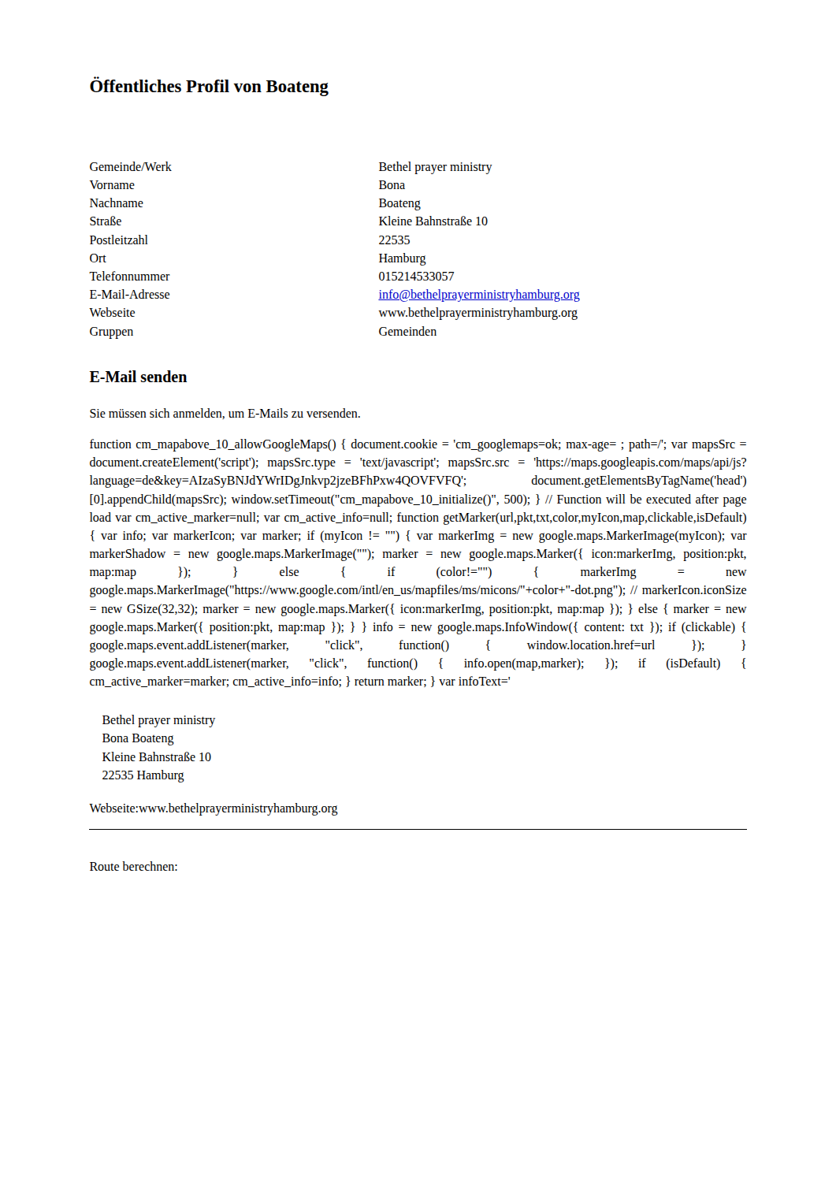Öffentliches Profil von Boateng
| Gemeinde/Werk | Bethel prayer ministry |
| Vorname | Bona |
| Nachname | Boateng |
| Straße | Kleine Bahnstraße 10 |
| Postleitzahl | 22535 |
| Ort | Hamburg |
| Telefonnummer | 015214533057 |
| E-Mail-Adresse | info@bethelprayerministryhamburg.org |
| Webseite | www.bethelprayerministryhamburg.org |
| Gruppen | Gemeinden |
E-Mail senden
Sie müssen sich anmelden, um E-Mails zu versenden.
function cm_mapabove_10_allowGoogleMaps() { document.cookie = 'cm_googlemaps=ok; max-age= ; path=/'; var mapsSrc = document.createElement('script'); mapsSrc.type = 'text/javascript'; mapsSrc.src = 'https://maps.googleapis.com/maps/api/js?language=de&key=AIzaSyBNJdYWrIDgJnkvp2jzeBFhPxw4QOVFVFQ'; document.getElementsByTagName('head')[0].appendChild(mapsSrc); window.setTimeout("cm_mapabove_10_initialize()", 500); } // Function will be executed after page load var cm_active_marker=null; var cm_active_info=null; function getMarker(url,pkt,txt,color,myIcon,map,clickable,isDefault) { var info; var markerIcon; var marker; if (myIcon != "") { var markerImg = new google.maps.MarkerImage(myIcon); var markerShadow = new google.maps.MarkerImage(""); marker = new google.maps.Marker({ icon:markerImg, position:pkt, map:map }); } else { if (color!="") { markerImg = new google.maps.MarkerImage("https://www.google.com/intl/en_us/mapfiles/ms/micons/"+color+"-dot.png"); // markerIcon.iconSize = new GSize(32,32); marker = new google.maps.Marker({ icon:markerImg, position:pkt, map:map }); } else { marker = new google.maps.Marker({ position:pkt, map:map }); } } info = new google.maps.InfoWindow({ content: txt }); if (clickable) { google.maps.event.addListener(marker, "click", function() { window.location.href=url }); } google.maps.event.addListener(marker, "click", function() { info.open(map,marker); }); if (isDefault) { cm_active_marker=marker; cm_active_info=info; } return marker; } var infoText='
Bethel prayer ministry
Bona Boateng
Kleine Bahnstraße 10
22535 Hamburg
Webseite:www.bethelprayerministryhamburg.org
Route berechnen: